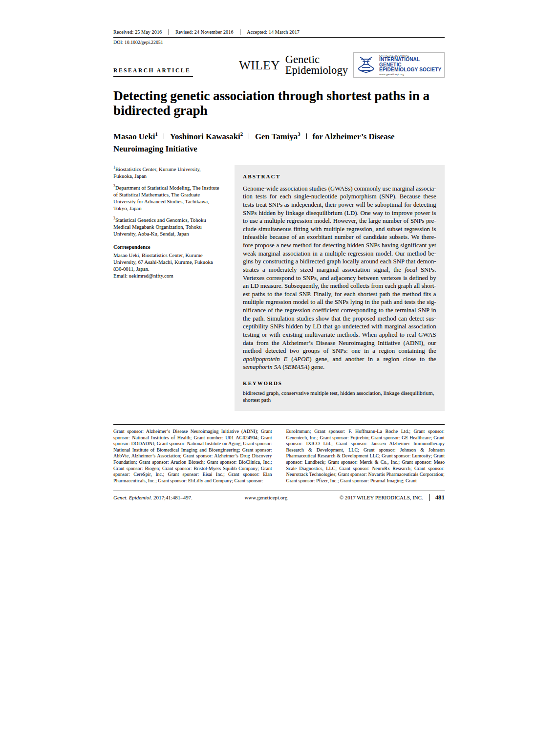Received: 25 May 2016
Revised: 24 November 2016
Accepted: 14 March 2017
DOI: 10.1002/gepi.22051
RESEARCH ARTICLE
WILEY
Genetic Epidemiology
OFFICIAL JOURNAL INTERNATIONAL GENETIC EPIDEMIOLOGY SOCIETY www.geneticepi.org
Detecting genetic association through shortest paths in a
bidirected graph
Masao Ueki1 Yoshinori Kawasaki2 Gen Tamiya3 for Alzheimer’s Disease
Neuroimaging Initiative
1Biostatistics Center, Kurume University, Fukuoka, Japan
2Department of Statistical Modeling, The Institute of Statistical Mathematics, The Graduate University for Advanced Studies, Tachikawa, Tokyo, Japan
3Statistical Genetics and Genomics, Tohoku Medical Megabank Organization, Tohoku University, Aoba-Ku, Sendai, Japan
Correspondence
Masao Ueki, Biostatistics Center, Kurume University, 67 Asahi-Machi, Kurume, Fukuoka 830-0011, Japan.
Email: uekimrsd@nifty.com
ABSTRACT
Genome-wide association studies (GWASs) commonly use marginal association tests for each single-nucleotide polymorphism (SNP). Because these tests treat SNPs as independent, their power will be suboptimal for detecting SNPs hidden by linkage disequilibrium (LD). One way to improve power is to use a multiple regression model. However, the large number of SNPs preclude simultaneous fitting with multiple regression, and subset regression is infeasible because of an exorbitant number of candidate subsets. We therefore propose a new method for detecting hidden SNPs having significant yet weak marginal association in a multiple regression model. Our method begins by constructing a bidirected graph locally around each SNP that demonstrates a moderately sized marginal association signal, the focal SNPs. Vertexes correspond to SNPs, and adjacency between vertexes is defined by an LD measure. Subsequently, the method collects from each graph all shortest paths to the focal SNP. Finally, for each shortest path the method fits a multiple regression model to all the SNPs lying in the path and tests the significance of the regression coefficient corresponding to the terminal SNP in the path. Simulation studies show that the proposed method can detect susceptibility SNPs hidden by LD that go undetected with marginal association testing or with existing multivariate methods. When applied to real GWAS data from the Alzheimer’s Disease Neuroimaging Initiative (ADNI), our method detected two groups of SNPs: one in a region containing the apolipoprotein E (APOE) gene, and another in a region close to the semaphorin 5A (SEMA5A) gene.
KEYWORDS
bidirected graph, conservative multiple test, hidden association, linkage disequilibrium, shortest path
Grant sponsor: Alzheimer’s Disease Neuroimaging Initiative (ADNI); Grant sponsor: National Institutes of Health; Grant number: U01 AG024904; Grant sponsor: DODADNI; Grant sponsor: National Institute on Aging; Grant sponsor: National Institute of Biomedical Imaging and Bioengineering; Grant sponsor: AbbVie, Alzheimer’s Association; Grant sponsor: Alzheimer’s Drug Discovery Foundation; Grant sponsor: Araclon Biotech; Grant sponsor: BioClinica, Inc.; Grant sponsor: Biogen; Grant sponsor: Bristol-Myers Squibb Company; Grant sponsor: CereSpir, Inc.; Grant sponsor: Eisai Inc.; Grant sponsor: Elan Pharmaceuticals, Inc.; Grant sponsor: EliLilly and Company; Grant sponsor:
EuroImmun; Grant sponsor: F. Hoffmann-La Roche Ltd.; Grant sponsor: Genentech, Inc.; Grant sponsor: Fujirebio; Grant sponsor: GE Healthcare; Grant sponsor: IXICO Ltd.; Grant sponsor: Janssen Alzheimer Immunotherapy Research & Development, LLC; Grant sponsor: Johnson & Johnson Pharmaceutical Research & Development LLC; Grant sponsor: Lumosity; Grant sponsor: Lundbeck; Grant sponsor: Merck & Co., Inc.; Grant sponsor: Meso Scale Diagnostics, LLC; Grant sponsor: NeuroRx Research; Grant sponsor: Neurotrack Technologies; Grant sponsor: Novartis Pharmaceuticals Corporation; Grant sponsor: Pfizer, Inc.; Grant sponsor: Piramal Imaging; Grant
Genet. Epidemiol. 2017;41:481–497.
www.geneticepi.org
© 2017 WILEY PERIODICALS, INC.481